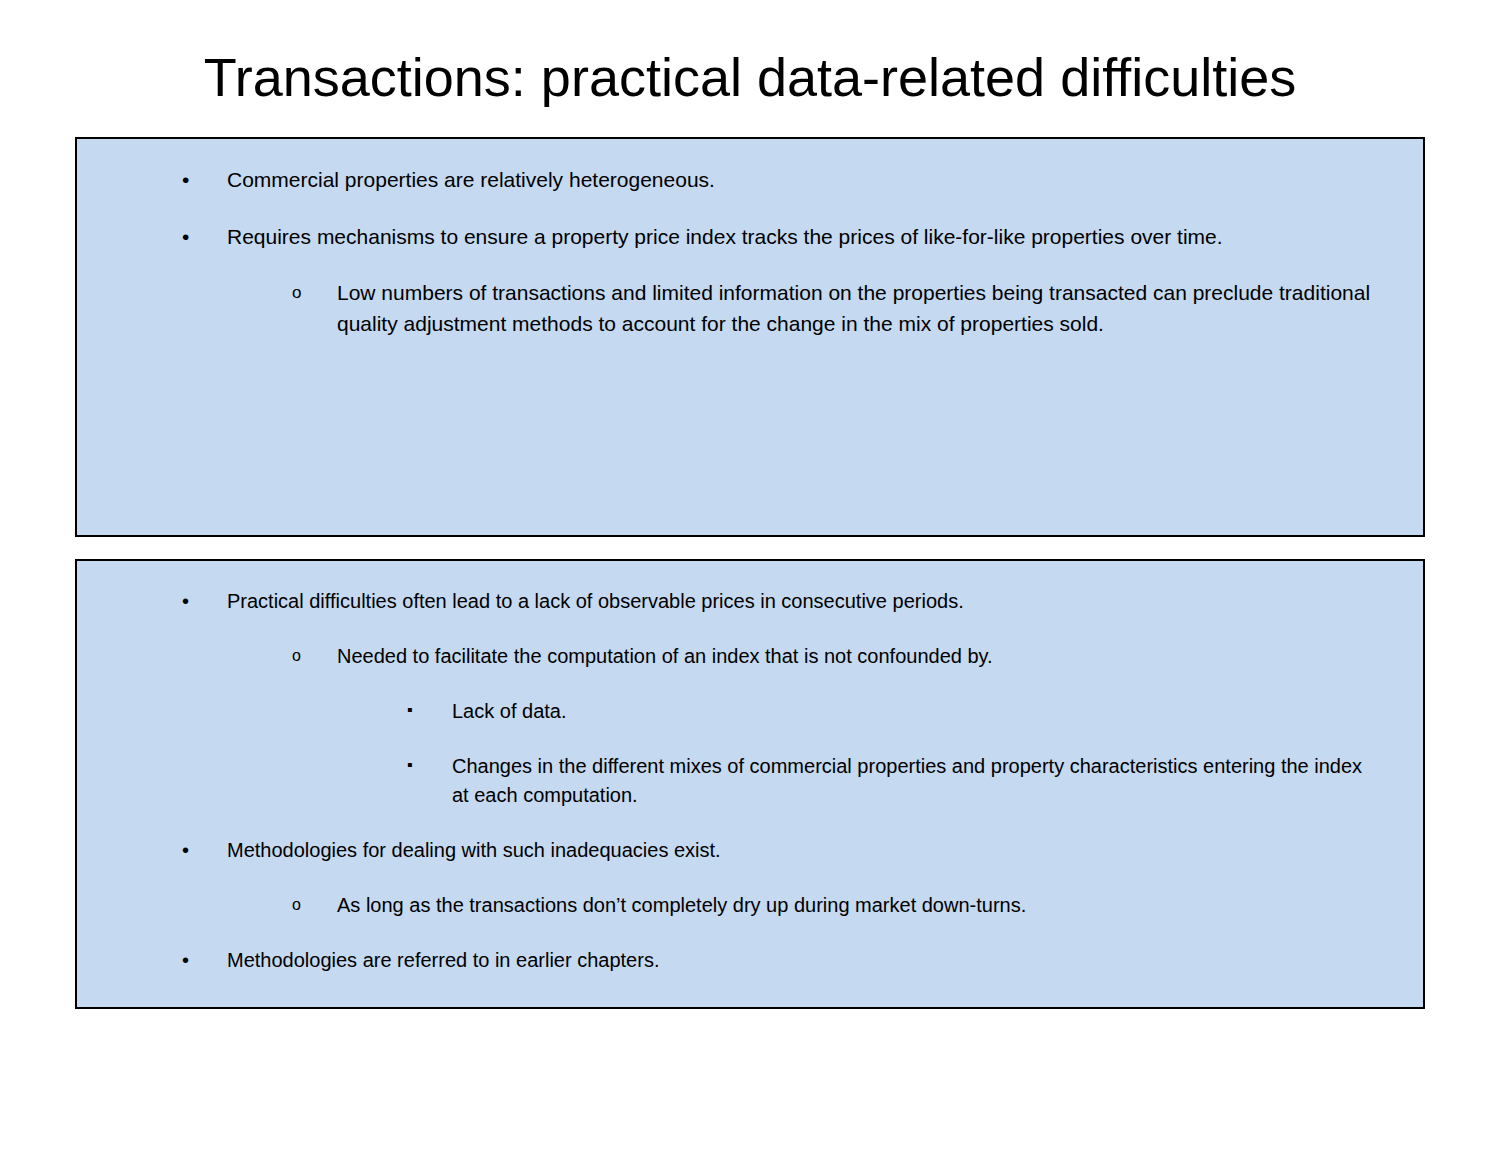Transactions: practical data-related difficulties
Commercial properties are relatively heterogeneous.
Requires mechanisms to ensure a property price index tracks the prices of like-for-like properties over time.
Low numbers of transactions and limited information on the properties being transacted can preclude traditional quality adjustment methods to account for the change in the mix of properties sold.
Practical difficulties often lead to a lack of observable prices in consecutive periods.
Needed to facilitate the computation of an index that is not confounded by.
Lack of data.
Changes in the different mixes of commercial properties and property characteristics entering the index at each computation.
Methodologies for dealing with such inadequacies exist.
As long as the transactions don’t completely dry up during market down-turns.
Methodologies are referred to in earlier chapters.